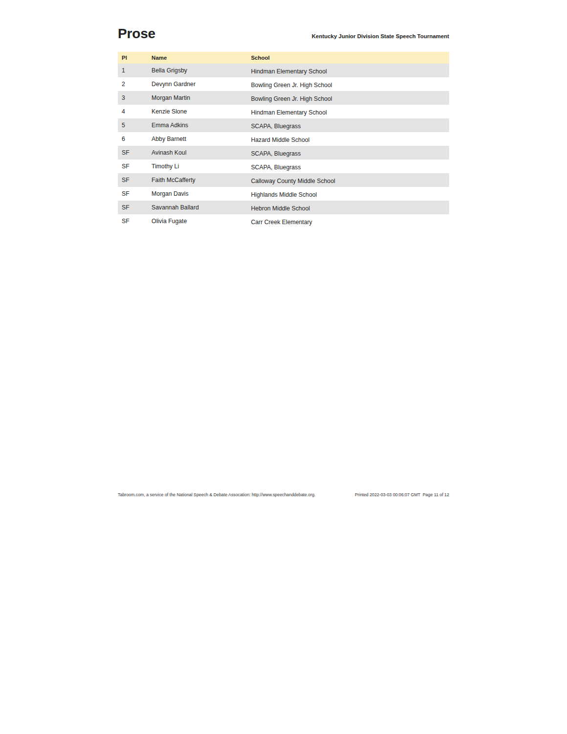Prose
Kentucky Junior Division State Speech Tournament
| Pl | Name | School | |
| --- | --- | --- | --- |
| 1 | Bella Grigsby | Hindman Elementary School | |
| 2 | Devynn Gardner | Bowling Green Jr. High School | |
| 3 | Morgan Martin | Bowling Green Jr. High School | |
| 4 | Kenzie Slone | Hindman Elementary School | |
| 5 | Emma Adkins | SCAPA, Bluegrass | |
| 6 | Abby Barnett | Hazard Middle School | |
| SF | Avinash Koul | SCAPA, Bluegrass | |
| SF | Timothy Li | SCAPA, Bluegrass | |
| SF | Faith McCafferty | Calloway County Middle School | |
| SF | Morgan Davis | Highlands Middle School | |
| SF | Savannah Ballard | Hebron Middle School | |
| SF | Olivia Fugate | Carr Creek Elementary | |
Tabroom.com, a service of the National Speech & Debate Assocation: http://www.speechanddebate.org.
Printed 2022-03-03 00:06:07 GMT Page 11 of 12